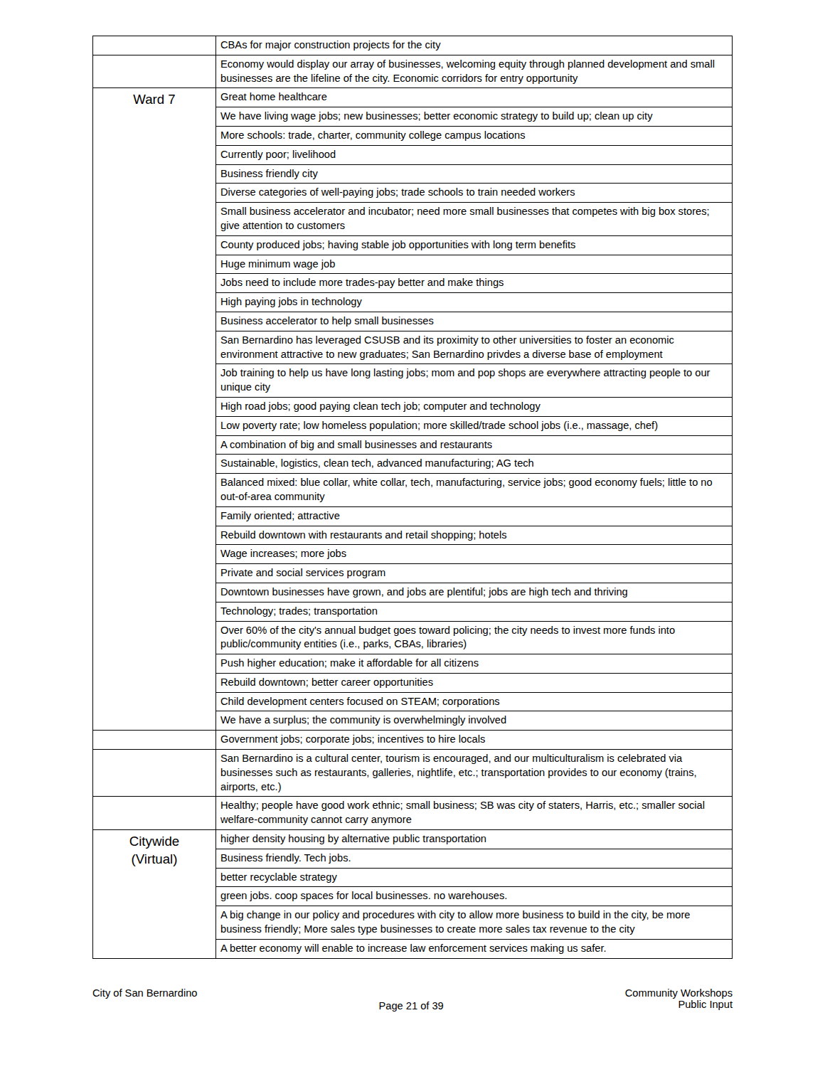| | CBAs for major construction projects for the city |
| | Economy would display our array of businesses, welcoming equity through planned development and small businesses are the lifeline of the city. Economic corridors for entry opportunity |
| Ward 7 | Great home healthcare |
| We have living wage jobs; new businesses; better economic strategy to build up; clean up city |
| More schools: trade, charter, community college campus locations |
| Currently poor; livelihood |
| Business friendly city |
| Diverse categories of well-paying jobs; trade schools to train needed workers |
| Small business accelerator and incubator; need more small businesses that competes with big box stores; give attention to customers |
| County produced jobs; having stable job opportunities with long term benefits |
| Huge minimum wage job |
| Jobs need to include more trades-pay better and make things |
| High paying jobs in technology |
| Business accelerator to help small businesses |
| San Bernardino has leveraged CSUSB and its proximity to other universities to foster an economic environment attractive to new graduates; San Bernardino privdes a diverse base of employment |
| Job training to help us have long lasting jobs; mom and pop shops are everywhere attracting people to our unique city |
| High road jobs; good paying clean tech job; computer and technology |
| Low poverty rate; low homeless population; more skilled/trade school jobs (i.e., massage, chef) |
| A combination of big and small businesses and restaurants |
| Sustainable, logistics, clean tech, advanced manufacturing; AG tech |
| Balanced mixed: blue collar, white collar, tech, manufacturing, service jobs; good economy fuels; little to no out-of-area community |
| Family oriented; attractive |
| Rebuild downtown with restaurants and retail shopping; hotels |
| Wage increases; more jobs |
| Private and social services program |
| Downtown businesses have grown, and jobs are plentiful; jobs are high tech and thriving |
| Technology; trades; transportation |
| Over 60% of the city's annual budget goes toward policing; the city needs to invest more funds into public/community entities (i.e., parks, CBAs, libraries) |
| Push higher education; make it affordable for all citizens |
| Rebuild downtown; better career opportunities |
| Child development centers focused on STEAM; corporations |
| We have a surplus; the community is overwhelmingly involved |
| | Government jobs; corporate jobs; incentives to hire locals |
| | San Bernardino is a cultural center, tourism is encouraged, and our multiculturalism is celebrated via businesses such as restaurants, galleries, nightlife, etc.; transportation provides to our economy (trains, airports, etc.) |
| | Healthy; people have good work ethnic; small business; SB was city of staters, Harris, etc.; smaller social welfare-community cannot carry anymore |
| Citywide (Virtual) | higher density housing by alternative public transportation |
| Business friendly. Tech jobs. |
| better recyclable strategy |
| green jobs. coop spaces for local businesses. no warehouses. |
| A big change in our policy and procedures with city to allow more business to build in the city, be more business friendly; More sales type businesses to create more sales tax revenue to the city |
| A better economy will enable to increase law enforcement services making us safer. |
City of San Bernardino
Page 21 of 39
Community Workshops
Public Input